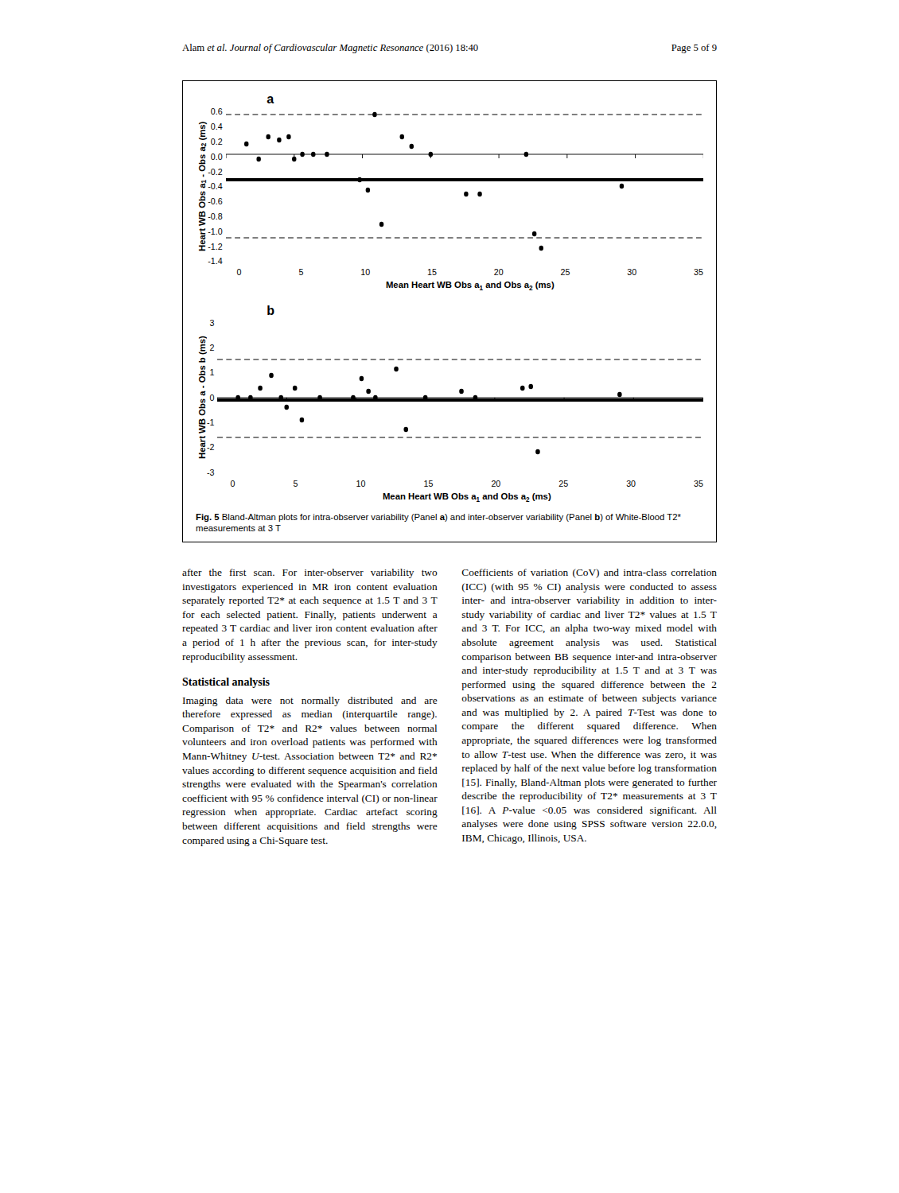Alam et al. Journal of Cardiovascular Magnetic Resonance (2016) 18:40
Page 5 of 9
a
Heart WB Obs a1 - Obs a2 (ms)
0.6 0.4 0.2 0.0 -0.2 -0.4 -0.6 -0.8 -1.0 -1.2 -1.4
05101520253035
Mean Heart WB Obs a1 and Obs a2 (ms)
b
Heart WB Obs a - Obs b (ms)
3 2 1 0 -1 -2 -3
05101520253035
Mean Heart WB Obs a1 and Obs a2 (ms)
Fig. 5 Bland-Altman plots for intra-observer variability (Panel a) and inter-observer variability (Panel b) of White-Blood T2* measurements at 3 T
after the first scan. For inter-observer variability two investigators experienced in MR iron content evaluation separately reported T2* at each sequence at 1.5 T and 3 T for each selected patient. Finally, patients underwent a repeated 3 T cardiac and liver iron content evaluation after a period of 1 h after the previous scan, for inter-study reproducibility assessment.
Statistical analysis
Imaging data were not normally distributed and are therefore expressed as median (interquartile range). Comparison of T2* and R2* values between normal volunteers and iron overload patients was performed with Mann-Whitney U-test. Association between T2* and R2* values according to different sequence acquisition and field strengths were evaluated with the Spearman's correlation coefficient with 95 % confidence interval (CI) or non-linear regression when appropriate. Cardiac artefact scoring between different acquisitions and field strengths were compared using a Chi-Square test.
Coefficients of variation (CoV) and intra-class correlation (ICC) (with 95 % CI) analysis were conducted to assess inter- and intra-observer variability in addition to inter-study variability of cardiac and liver T2* values at 1.5 T and 3 T. For ICC, an alpha two-way mixed model with absolute agreement analysis was used. Statistical comparison between BB sequence inter-and intra-observer and inter-study reproducibility at 1.5 T and at 3 T was performed using the squared difference between the 2 observations as an estimate of between subjects variance and was multiplied by 2. A paired T-Test was done to compare the different squared difference. When appropriate, the squared differences were log transformed to allow T-test use. When the difference was zero, it was replaced by half of the next value before log transformation [15]. Finally, Bland-Altman plots were generated to further describe the reproducibility of T2* measurements at 3 T [16]. A P-value <0.05 was considered significant. All analyses were done using SPSS software version 22.0.0, IBM, Chicago, Illinois, USA.